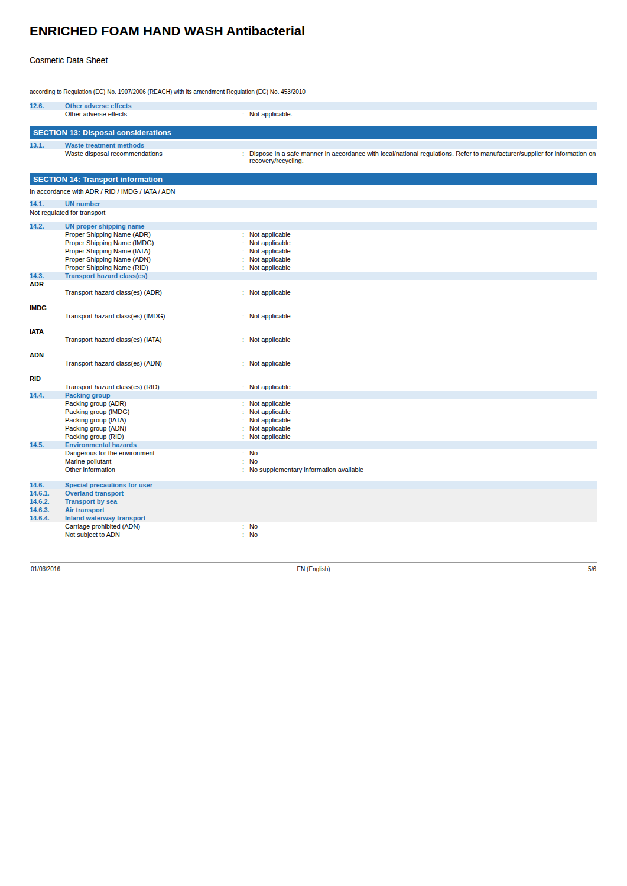ENRICHED FOAM HAND WASH Antibacterial
Cosmetic Data Sheet
according to Regulation (EC) No. 1907/2006 (REACH) with its amendment Regulation (EC) No. 453/2010
| 12.6. | Other adverse effects |
| | Other adverse effects | : | Not applicable. |
SECTION 13: Disposal considerations
| 13.1. | Waste treatment methods |
| | Waste disposal recommendations | : | Dispose in a safe manner in accordance with local/national regulations. Refer to manufacturer/supplier for information on recovery/recycling. |
SECTION 14: Transport information
In accordance with ADR / RID / IMDG / IATA / ADN
| 14.1. | UN number |
Not regulated for transport
| 14.2. | UN proper shipping name |
| | Proper Shipping Name (ADR) | : | Not applicable |
| | Proper Shipping Name (IMDG) | : | Not applicable |
| | Proper Shipping Name (IATA) | : | Not applicable |
| | Proper Shipping Name (ADN) | : | Not applicable |
| | Proper Shipping Name (RID) | : | Not applicable |
| 14.3. | Transport hazard class(es) |
| ADR |
| | Transport hazard class(es) (ADR) | : | Not applicable |
| IMDG |
| | Transport hazard class(es) (IMDG) | : | Not applicable |
| IATA |
| | Transport hazard class(es) (IATA) | : | Not applicable |
| ADN |
| | Transport hazard class(es) (ADN) | : | Not applicable |
| RID |
| | Transport hazard class(es) (RID) | : | Not applicable |
| 14.4. | Packing group |
| | Packing group (ADR) | : | Not applicable |
| | Packing group (IMDG) | : | Not applicable |
| | Packing group (IATA) | : | Not applicable |
| | Packing group (ADN) | : | Not applicable |
| | Packing group (RID) | : | Not applicable |
| 14.5. | Environmental hazards |
| | Dangerous for the environment | : | No |
| | Marine pollutant | : | No |
| | Other information | : | No supplementary information available |
| 14.6. | Special precautions for user |
| 14.6.1. | Overland transport |
| 14.6.2. | Transport by sea |
| 14.6.3. | Air transport |
| 14.6.4. | Inland waterway transport |
| | Carriage prohibited (ADN) | : | No |
| | Not subject to ADN | : | No |
| 01/03/2016 | EN (English) | 5/6 |